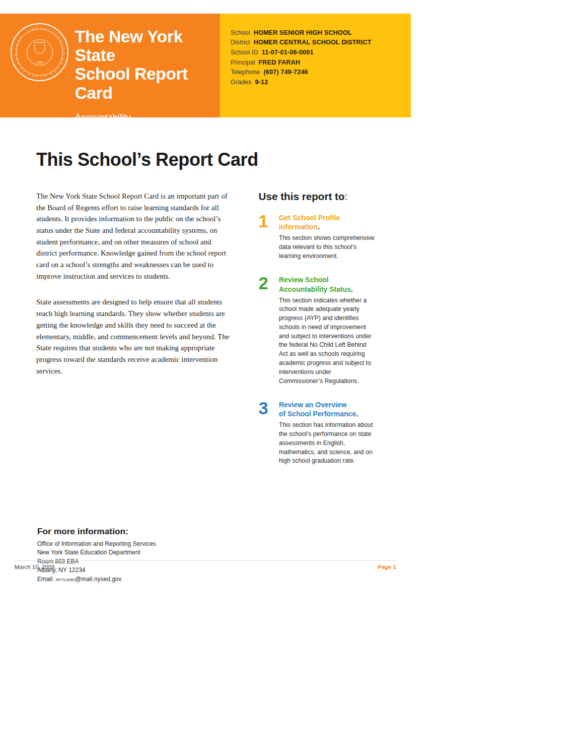T H E U N I V E R S I T Y O F T H E S T A T E O F N E W Y O R K
The New York State
School Report Card
Accountability
and Overview Report
2007 – 08
School HOMER SENIOR HIGH SCHOOL
District HOMER CENTRAL SCHOOL DISTRICT
School ID 11-07-01-06-0001
Principal FRED FARAH
Telephone (607) 749-7246
Grades 9-12
This School’s Report Card
The New York State School Report Card is an important part of the Board of Regents effort to raise learning standards for all students. It provides information to the public on the school’s status under the State and federal accountability systems, on student performance, and on other measures of school and district performance. Knowledge gained from the school report card on a school’s strengths and weaknesses can be used to improve instruction and services to students.
State assessments are designed to help ensure that all students reach high learning standards. They show whether students are getting the knowledge and skills they need to succeed at the elementary, middle, and commencement levels and beyond. The State requires that students who are not making appropriate progress toward the standards receive academic intervention services.
Use this report to:
1
Get School Profile
information.
This section shows comprehensive data relevant to this school’s learning environment.
2
Review School
Accountability Status.
This section indicates whether a school made adequate yearly progress (AYP) and identifies schools in need of improvement and subject to interventions under the federal No Child Left Behind Act as well as schools requiring academic progress and subject to interventions under Commissioner’s Regulations.
3
Review an Overview
of School Performance.
This section has information about the school’s performance on state assessments in English, mathematics, and science, and on high school graduation rate.
For more information:
Office of Information and Reporting Services
New York State Education Department
Room 863 EBA
Albany, NY 12234
Email: RPTCARD@mail.nysed.gov
March 10, 2009
Page 1